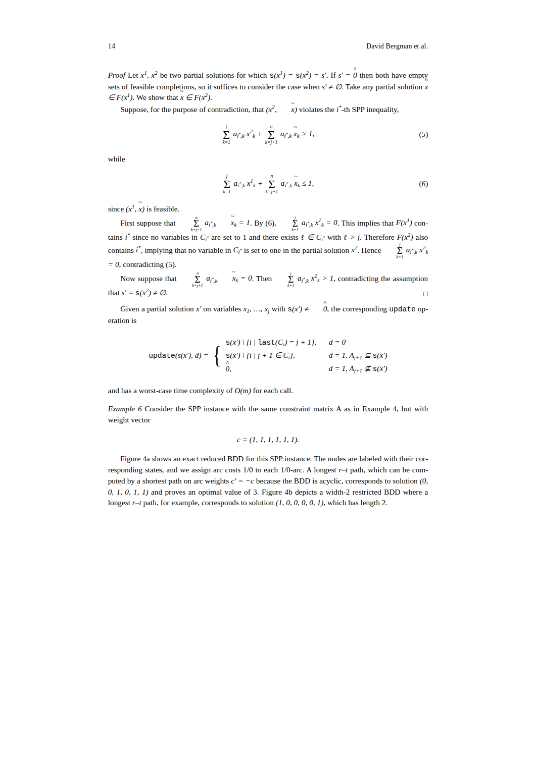14 David Bergman et al.
Proof Let x1, x2 be two partial solutions for which s(x1) = s(x2) = s′. If s′ = ^0 then both have empty sets of feasible completions, so it suffices to consider the case when s′ ≠ ∅. Take any partial solution ~x ∈ F(x1). We show that ~x ∈ F(x2).
Suppose, for the purpose of contradiction, that (x2, ~x) violates the i*-th SPP inequality,
jΣk=1 ai*,k x2k + nΣk=j+1 ai*,k ~xk > 1, (5)
while
jΣk=1 ai*,k x1k + nΣk=j+1 ai*,k ~xk ≤ 1, (6)
since (x1, ~x) is feasible.
First suppose that nΣk=j+1 ai*,k ~xk = 1. By (6), jΣk=1 ai*,k x1k = 0. This implies that F(x1) contains i* since no variables in Ci* are set to 1 and there exists ℓ ∈ Ci* with ℓ > j. Therefore F(x2) also contains i*, implying that no variable in Ci* is set to one in the partial solution x2. Hence jΣk=1 ai*,k x2k = 0, contradicting (5).
Now suppose that nΣk=j+1 ai*,k ~xk = 0. Then jΣk=1 ai*,k x2k > 1, contradicting the assumption that s′ = s(x2) ≠ ∅.
□
Given a partial solution x′ on variables x1, …, xj with s(x′) ≠ ^0, the corresponding update operation is
update(s(x′), d) = {
| s (x′) \ {i / last (C i ) = j + 1}, | d = 0 |
| s (x′) \ {i / j + 1 ∈ C i }, | d = 1, A j+1 ⊆ s (x′) |
| ^ 0 , | d = 1, A j+1 ⊈ s (x′) |
and has a worst-case time complexity of O(m) for each call.
Example 6 Consider the SPP instance with the same constraint matrix A as in Example 4, but with weight vector
c = (1, 1, 1, 1, 1, 1).
Figure 4a shows an exact reduced BDD for this SPP instance. The nodes are labeled with their corresponding states, and we assign arc costs 1/0 to each 1/0-arc. A longest r–t path, which can be computed by a shortest path on arc weights c′ = −c because the BDD is acyclic, corresponds to solution (0, 0, 1, 0, 1, 1) and proves an optimal value of 3. Figure 4b depicts a width-2 restricted BDD where a longest r–t path, for example, corresponds to solution (1, 0, 0, 0, 0, 1), which has length 2.